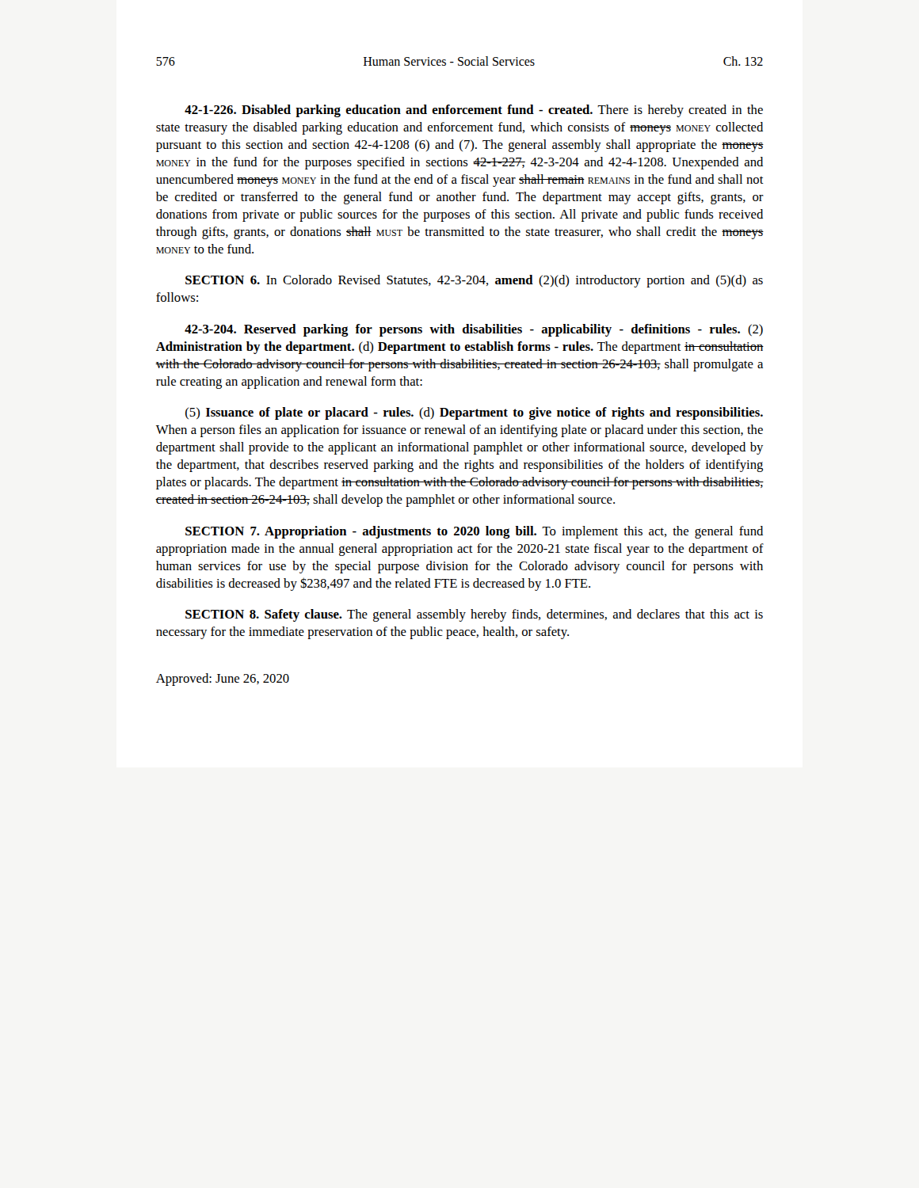576 Human Services - Social Services Ch. 132
42-1-226. Disabled parking education and enforcement fund - created. There is hereby created in the state treasury the disabled parking education and enforcement fund, which consists of moneys money collected pursuant to this section and section 42-4-1208 (6) and (7). The general assembly shall appropriate the moneys money in the fund for the purposes specified in sections 42-1-227, 42-3-204 and 42-4-1208. Unexpended and unencumbered moneys money in the fund at the end of a fiscal year shall remain remains in the fund and shall not be credited or transferred to the general fund or another fund. The department may accept gifts, grants, or donations from private or public sources for the purposes of this section. All private and public funds received through gifts, grants, or donations shall must be transmitted to the state treasurer, who shall credit the moneys money to the fund.
SECTION 6. In Colorado Revised Statutes, 42-3-204, amend (2)(d) introductory portion and (5)(d) as follows:
42-3-204. Reserved parking for persons with disabilities - applicability - definitions - rules. (2) Administration by the department. (d) Department to establish forms - rules. The department in consultation with the Colorado advisory council for persons with disabilities, created in section 26-24-103, shall promulgate a rule creating an application and renewal form that:
(5) Issuance of plate or placard - rules. (d) Department to give notice of rights and responsibilities. When a person files an application for issuance or renewal of an identifying plate or placard under this section, the department shall provide to the applicant an informational pamphlet or other informational source, developed by the department, that describes reserved parking and the rights and responsibilities of the holders of identifying plates or placards. The department in consultation with the Colorado advisory council for persons with disabilities, created in section 26-24-103, shall develop the pamphlet or other informational source.
SECTION 7. Appropriation - adjustments to 2020 long bill. To implement this act, the general fund appropriation made in the annual general appropriation act for the 2020-21 state fiscal year to the department of human services for use by the special purpose division for the Colorado advisory council for persons with disabilities is decreased by $238,497 and the related FTE is decreased by 1.0 FTE.
SECTION 8. Safety clause. The general assembly hereby finds, determines, and declares that this act is necessary for the immediate preservation of the public peace, health, or safety.
Approved: June 26, 2020